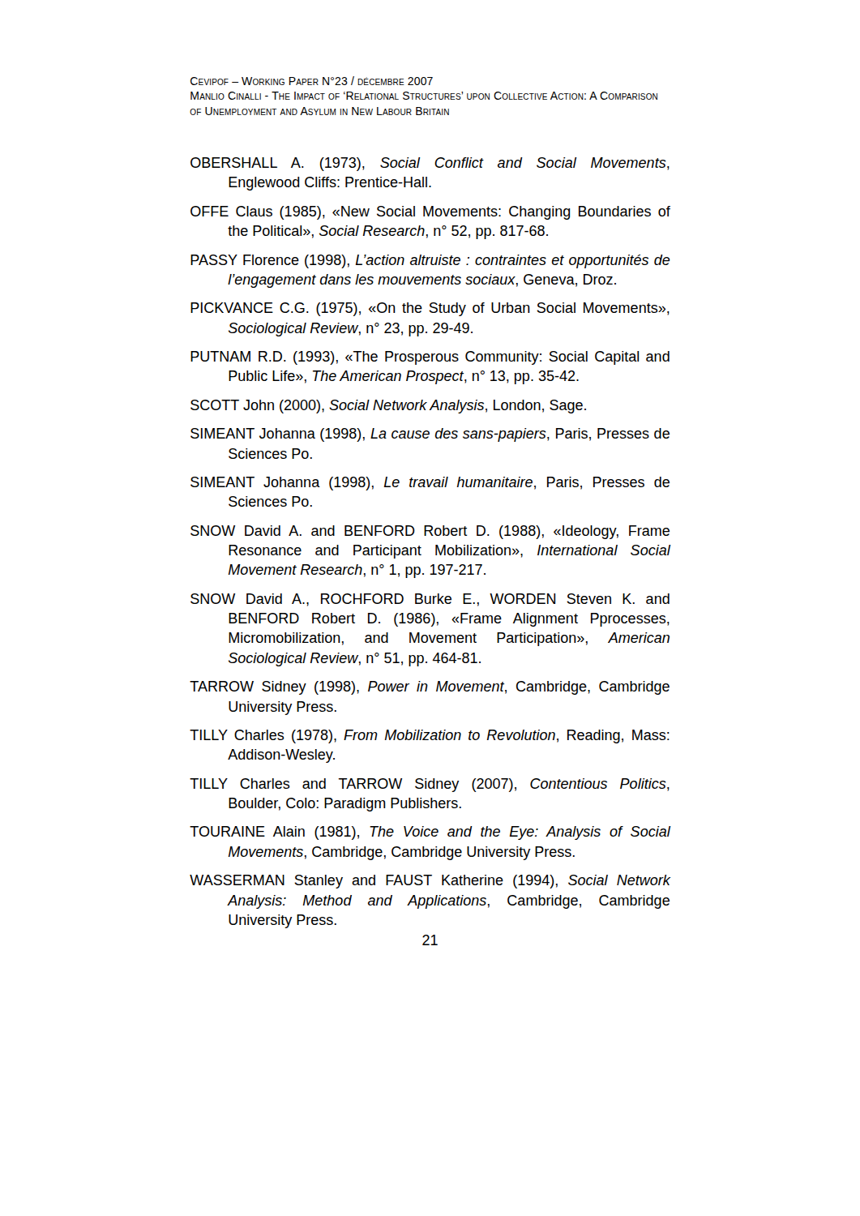Cevipof – Working Paper N°23 / décembre 2007
Manlio Cinalli - The Impact of ‘Relational Structures’ upon Collective Action: A Comparison of Unemployment and Asylum in New Labour Britain
OBERSHALL A. (1973), Social Conflict and Social Movements, Englewood Cliffs: Prentice-Hall.
OFFE Claus (1985), «New Social Movements: Changing Boundaries of the Political», Social Research, n° 52, pp. 817-68.
PASSY Florence (1998), L’action altruiste : contraintes et opportunités de l’engagement dans les mouvements sociaux, Geneva, Droz.
PICKVANCE C.G. (1975), «On the Study of Urban Social Movements», Sociological Review, n° 23, pp. 29-49.
PUTNAM R.D. (1993), «The Prosperous Community: Social Capital and Public Life», The American Prospect, n° 13, pp. 35-42.
SCOTT John (2000), Social Network Analysis, London, Sage.
SIMEANT Johanna (1998), La cause des sans-papiers, Paris, Presses de Sciences Po.
SIMEANT Johanna (1998), Le travail humanitaire, Paris, Presses de Sciences Po.
SNOW David A. and BENFORD Robert D. (1988), «Ideology, Frame Resonance and Participant Mobilization», International Social Movement Research, n° 1, pp. 197-217.
SNOW David A., ROCHFORD Burke E., WORDEN Steven K. and BENFORD Robert D. (1986), «Frame Alignment Pprocesses, Micromobilization, and Movement Participation», American Sociological Review, n° 51, pp. 464-81.
TARROW Sidney (1998), Power in Movement, Cambridge, Cambridge University Press.
TILLY Charles (1978), From Mobilization to Revolution, Reading, Mass: Addison-Wesley.
TILLY Charles and TARROW Sidney (2007), Contentious Politics, Boulder, Colo: Paradigm Publishers.
TOURAINE Alain (1981), The Voice and the Eye: Analysis of Social Movements, Cambridge, Cambridge University Press.
WASSERMAN Stanley and FAUST Katherine (1994), Social Network Analysis: Method and Applications, Cambridge, Cambridge University Press.
21